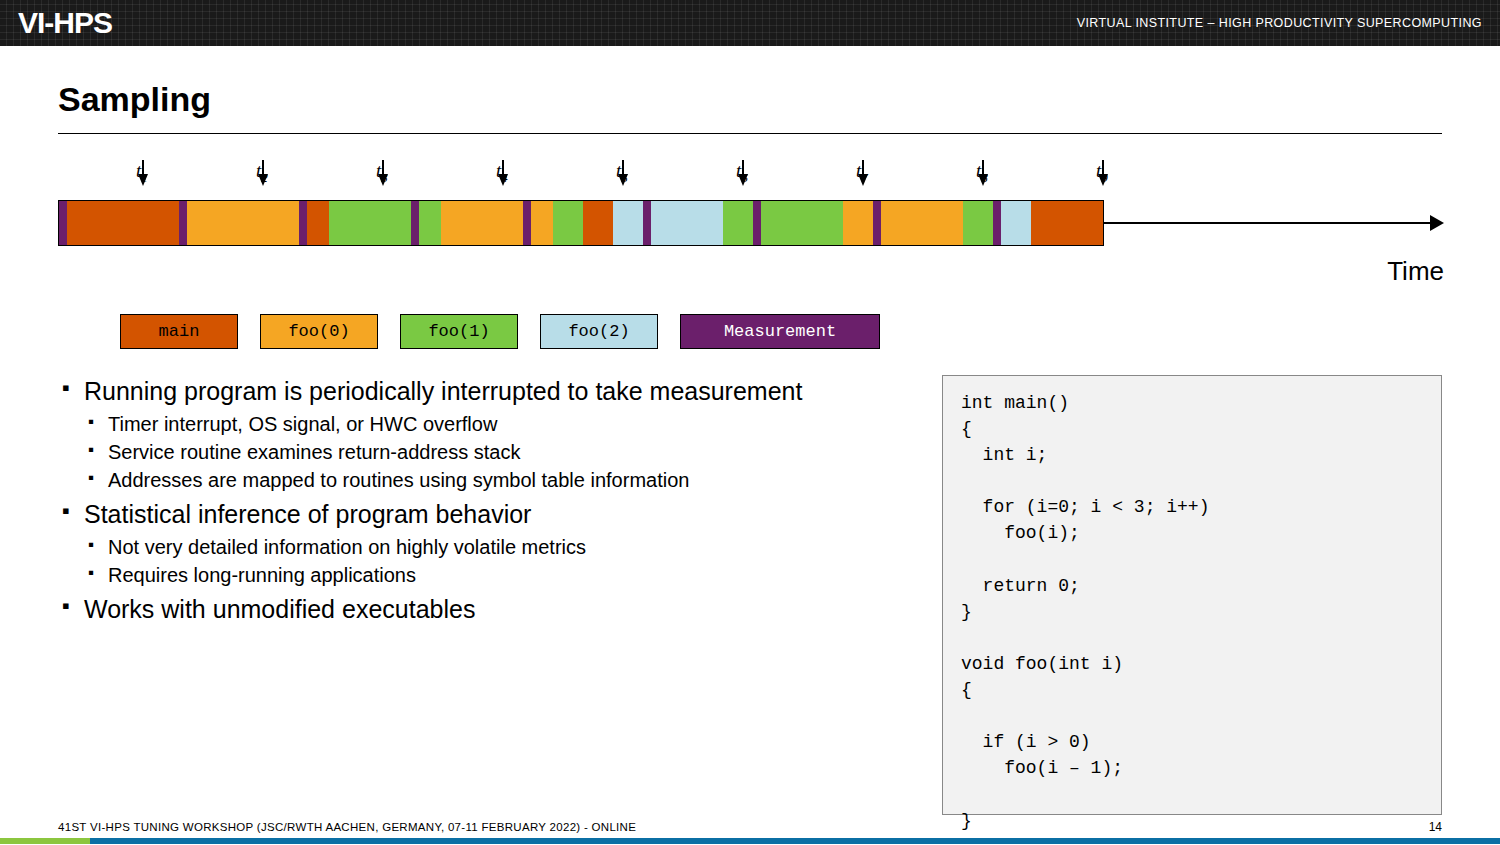VI-HPS
VIRTUAL INSTITUTE – HIGH PRODUCTIVITY SUPERCOMPUTING
Sampling
t1 t2 t3 t4 t5 t6 t7 t8 t9
Time
main
foo(0)
foo(1)
foo(2)
Measurement
Running program is periodically interrupted to take measurement
Timer interrupt, OS signal, or HWC overflow
Service routine examines return-address stack
Addresses are mapped to routines using symbol table information
Statistical inference of program behavior
Not very detailed information on highly volatile metrics
Requires long-running applications
Works with unmodified executables
int main() { int i; for (i=0; i < 3; i++) foo(i); return 0; } void foo(int i) { if (i > 0) foo(i – 1); }
41ST VI-HPS TUNING WORKSHOP (JSC/RWTH AACHEN, GERMANY, 07-11 FEBRUARY 2022) - ONLINE
14